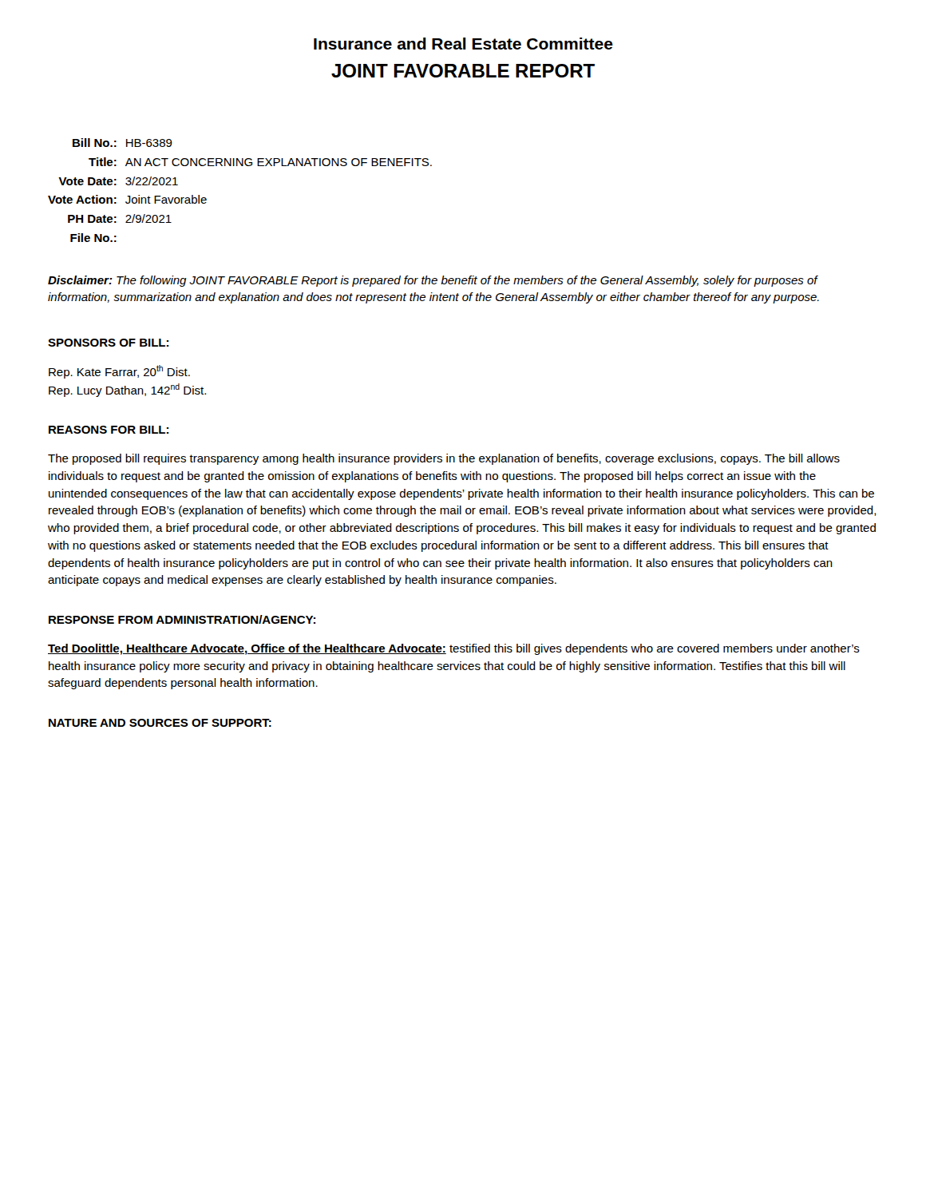Insurance and Real Estate Committee
JOINT FAVORABLE REPORT
| Bill No.: | HB-6389 |
| Title: | AN ACT CONCERNING EXPLANATIONS OF BENEFITS. |
| Vote Date: | 3/22/2021 |
| Vote Action: | Joint Favorable |
| PH Date: | 2/9/2021 |
| File No.: | |
Disclaimer: The following JOINT FAVORABLE Report is prepared for the benefit of the members of the General Assembly, solely for purposes of information, summarization and explanation and does not represent the intent of the General Assembly or either chamber thereof for any purpose.
SPONSORS OF BILL:
Rep. Kate Farrar, 20th Dist.
Rep. Lucy Dathan, 142nd Dist.
REASONS FOR BILL:
The proposed bill requires transparency among health insurance providers in the explanation of benefits, coverage exclusions, copays. The bill allows individuals to request and be granted the omission of explanations of benefits with no questions. The proposed bill helps correct an issue with the unintended consequences of the law that can accidentally expose dependents’ private health information to their health insurance policyholders. This can be revealed through EOB’s (explanation of benefits) which come through the mail or email. EOB’s reveal private information about what services were provided, who provided them, a brief procedural code, or other abbreviated descriptions of procedures. This bill makes it easy for individuals to request and be granted with no questions asked or statements needed that the EOB excludes procedural information or be sent to a different address. This bill ensures that dependents of health insurance policyholders are put in control of who can see their private health information. It also ensures that policyholders can anticipate copays and medical expenses are clearly established by health insurance companies.
RESPONSE FROM ADMINISTRATION/AGENCY:
Ted Doolittle, Healthcare Advocate, Office of the Healthcare Advocate: testified this bill gives dependents who are covered members under another’s health insurance policy more security and privacy in obtaining healthcare services that could be of highly sensitive information. Testifies that this bill will safeguard dependents personal health information.
NATURE AND SOURCES OF SUPPORT: